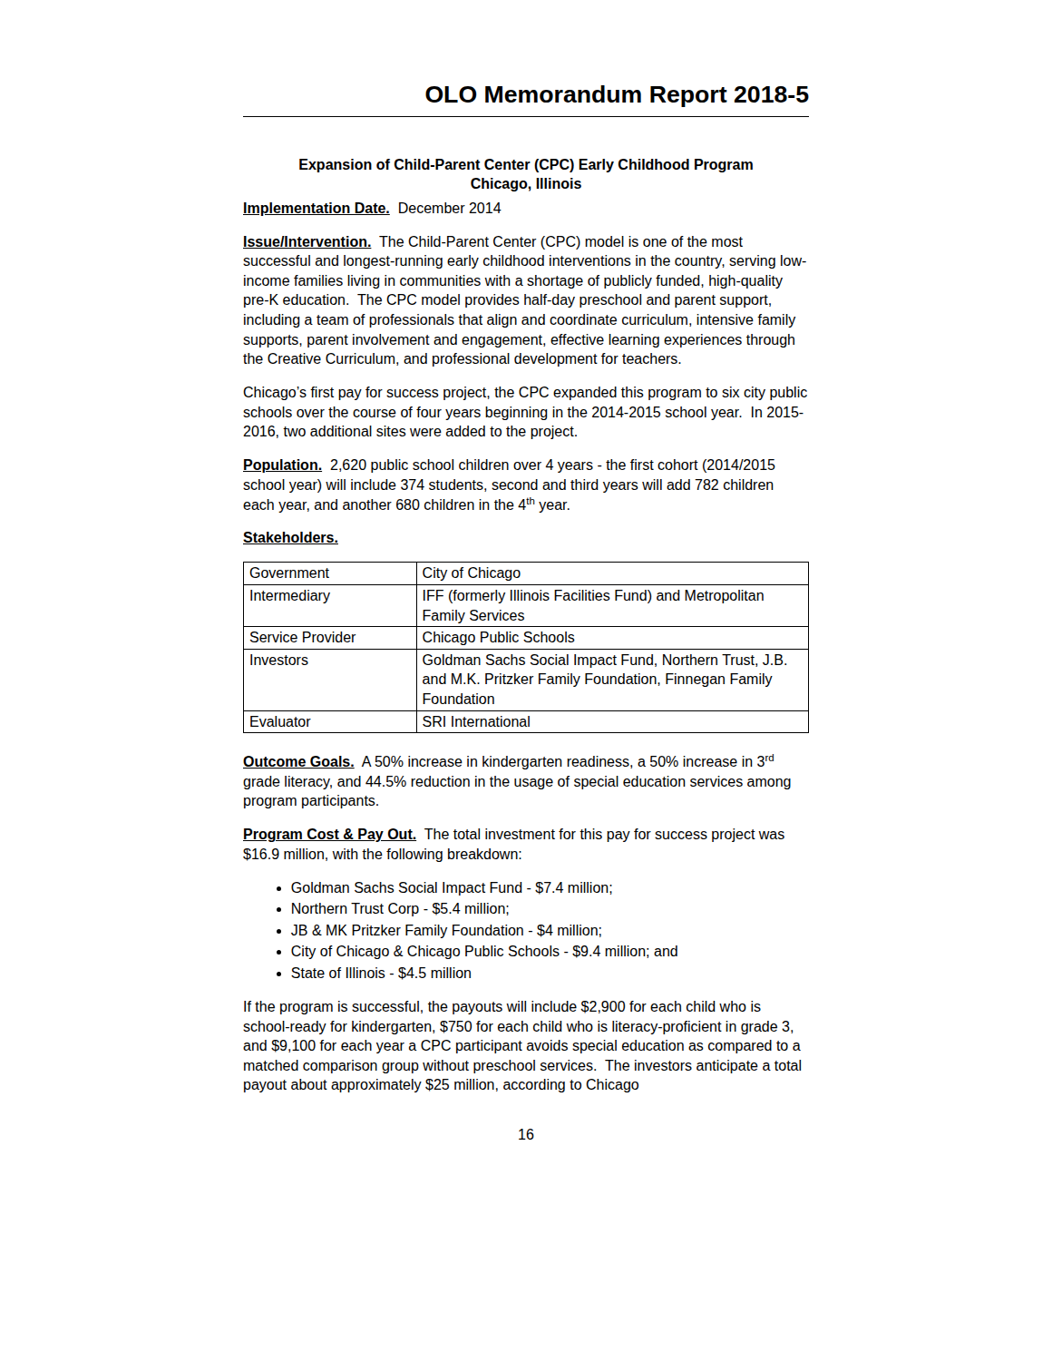OLO Memorandum Report 2018-5
Expansion of Child-Parent Center (CPC) Early Childhood ProgramChicago, Illinois
Implementation Date. December 2014
Issue/Intervention. The Child-Parent Center (CPC) model is one of the most successful and longest-running early childhood interventions in the country, serving low-income families living in communities with a shortage of publicly funded, high-quality pre-K education. The CPC model provides half-day preschool and parent support, including a team of professionals that align and coordinate curriculum, intensive family supports, parent involvement and engagement, effective learning experiences through the Creative Curriculum, and professional development for teachers.
Chicago’s first pay for success project, the CPC expanded this program to six city public schools over the course of four years beginning in the 2014-2015 school year. In 2015-2016, two additional sites were added to the project.
Population. 2,620 public school children over 4 years - the first cohort (2014/2015 school year) will include 374 students, second and third years will add 782 children each year, and another 680 children in the 4th year.
Stakeholders.
| Government | City of Chicago |
| Intermediary | IFF (formerly Illinois Facilities Fund) and Metropolitan Family Services |
| Service Provider | Chicago Public Schools |
| Investors | Goldman Sachs Social Impact Fund, Northern Trust, J.B. and M.K. Pritzker Family Foundation, Finnegan Family Foundation |
| Evaluator | SRI International |
Outcome Goals. A 50% increase in kindergarten readiness, a 50% increase in 3rd grade literacy, and 44.5% reduction in the usage of special education services among program participants.
Program Cost & Pay Out. The total investment for this pay for success project was $16.9 million, with the following breakdown:
Goldman Sachs Social Impact Fund - $7.4 million;
Northern Trust Corp - $5.4 million;
JB & MK Pritzker Family Foundation - $4 million;
City of Chicago & Chicago Public Schools - $9.4 million; and
State of Illinois - $4.5 million
If the program is successful, the payouts will include $2,900 for each child who is school-ready for kindergarten, $750 for each child who is literacy-proficient in grade 3, and $9,100 for each year a CPC participant avoids special education as compared to a matched comparison group without preschool services. The investors anticipate a total payout about approximately $25 million, according to Chicago
16